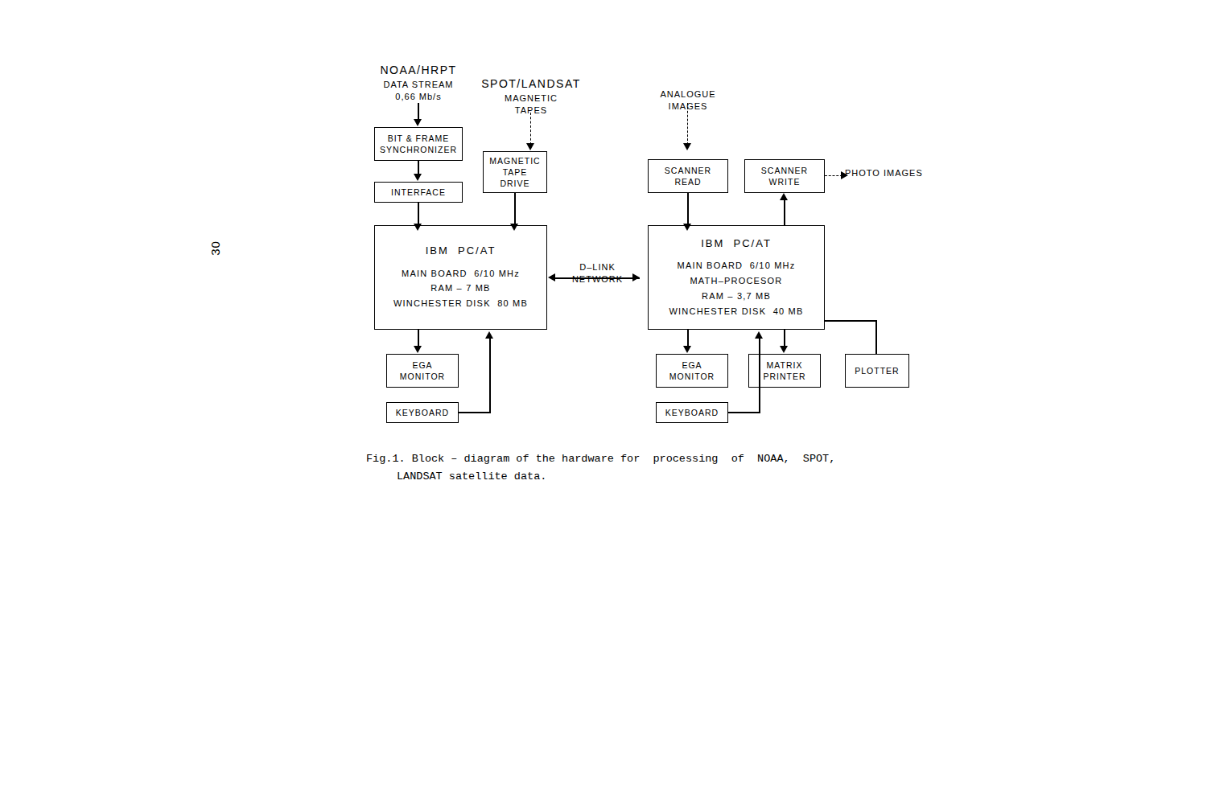30
NOAA/HRPT
DATA STREAM
0,66 Mb/s
SPOT/LANDSAT
MAGNETIC
TAPES
ANALOGUE IMAGES
PHOTO IMAGES
BIT & FRAME
SYNCHRONIZER
INTERFACE
MAGNETIC
TAPE
DRIVE
SCANNER
READ
SCANNER
WRITE
IBM PC/AT
MAIN BOARD 6/10 MHz
RAM – 7 MB
WINCHESTER DISK 80 MB
IBM PC/AT
MAIN BOARD 6/10 MHz
MATH–PROCESOR
RAM – 3,7 MB
WINCHESTER DISK 40 MB
D–LINK
NETWORK
EGA
MONITOR
KEYBOARD
EGA
MONITOR
KEYBOARD
MATRIX
PRINTER
PLOTTER
Fig.1. Block – diagram of the hardware for processing of NOAA, SPOT,
LANDSAT satellite data.